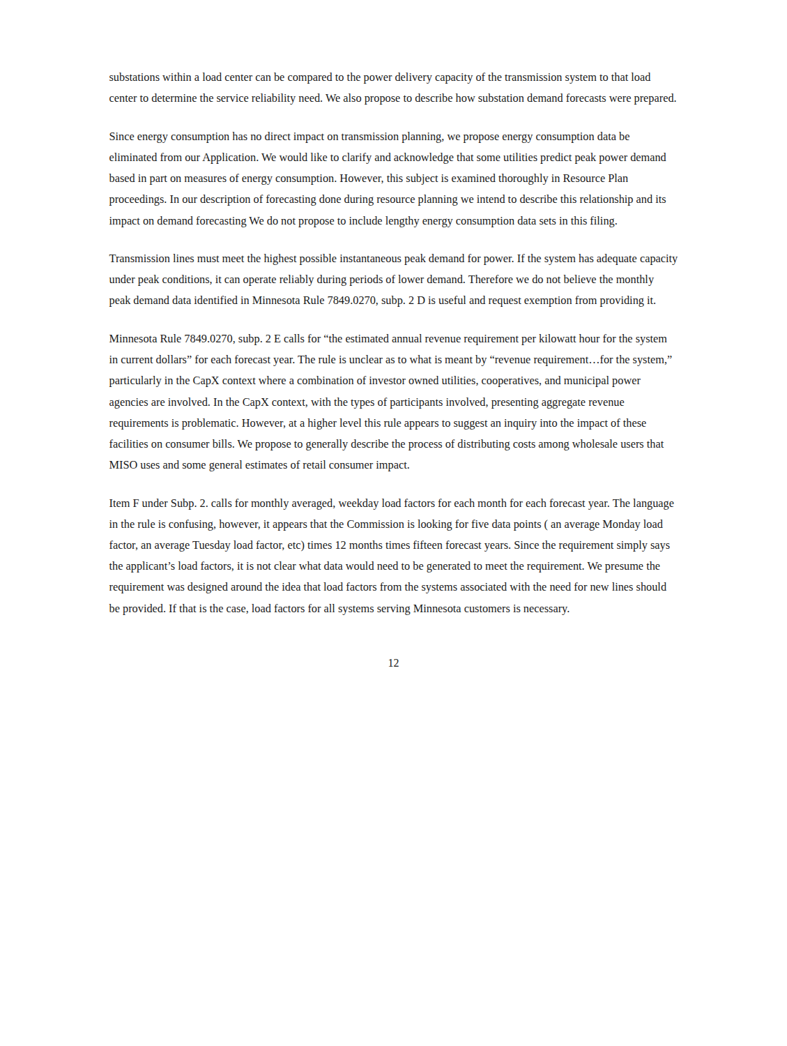substations within a load center can be compared to the power delivery capacity of the transmission system to that load center to determine the service reliability need. We also propose to describe how substation demand forecasts were prepared.
Since energy consumption has no direct impact on transmission planning, we propose energy consumption data be eliminated from our Application. We would like to clarify and acknowledge that some utilities predict peak power demand based in part on measures of energy consumption. However, this subject is examined thoroughly in Resource Plan proceedings. In our description of forecasting done during resource planning we intend to describe this relationship and its impact on demand forecasting We do not propose to include lengthy energy consumption data sets in this filing.
Transmission lines must meet the highest possible instantaneous peak demand for power. If the system has adequate capacity under peak conditions, it can operate reliably during periods of lower demand. Therefore we do not believe the monthly peak demand data identified in Minnesota Rule 7849.0270, subp. 2 D is useful and request exemption from providing it.
Minnesota Rule 7849.0270, subp. 2 E calls for “the estimated annual revenue requirement per kilowatt hour for the system in current dollars” for each forecast year. The rule is unclear as to what is meant by “revenue requirement…for the system,” particularly in the CapX context where a combination of investor owned utilities, cooperatives, and municipal power agencies are involved. In the CapX context, with the types of participants involved, presenting aggregate revenue requirements is problematic. However, at a higher level this rule appears to suggest an inquiry into the impact of these facilities on consumer bills. We propose to generally describe the process of distributing costs among wholesale users that MISO uses and some general estimates of retail consumer impact.
Item F under Subp. 2. calls for monthly averaged, weekday load factors for each month for each forecast year. The language in the rule is confusing, however, it appears that the Commission is looking for five data points ( an average Monday load factor, an average Tuesday load factor, etc) times 12 months times fifteen forecast years. Since the requirement simply says the applicant’s load factors, it is not clear what data would need to be generated to meet the requirement. We presume the requirement was designed around the idea that load factors from the systems associated with the need for new lines should be provided. If that is the case, load factors for all systems serving Minnesota customers is necessary.
12